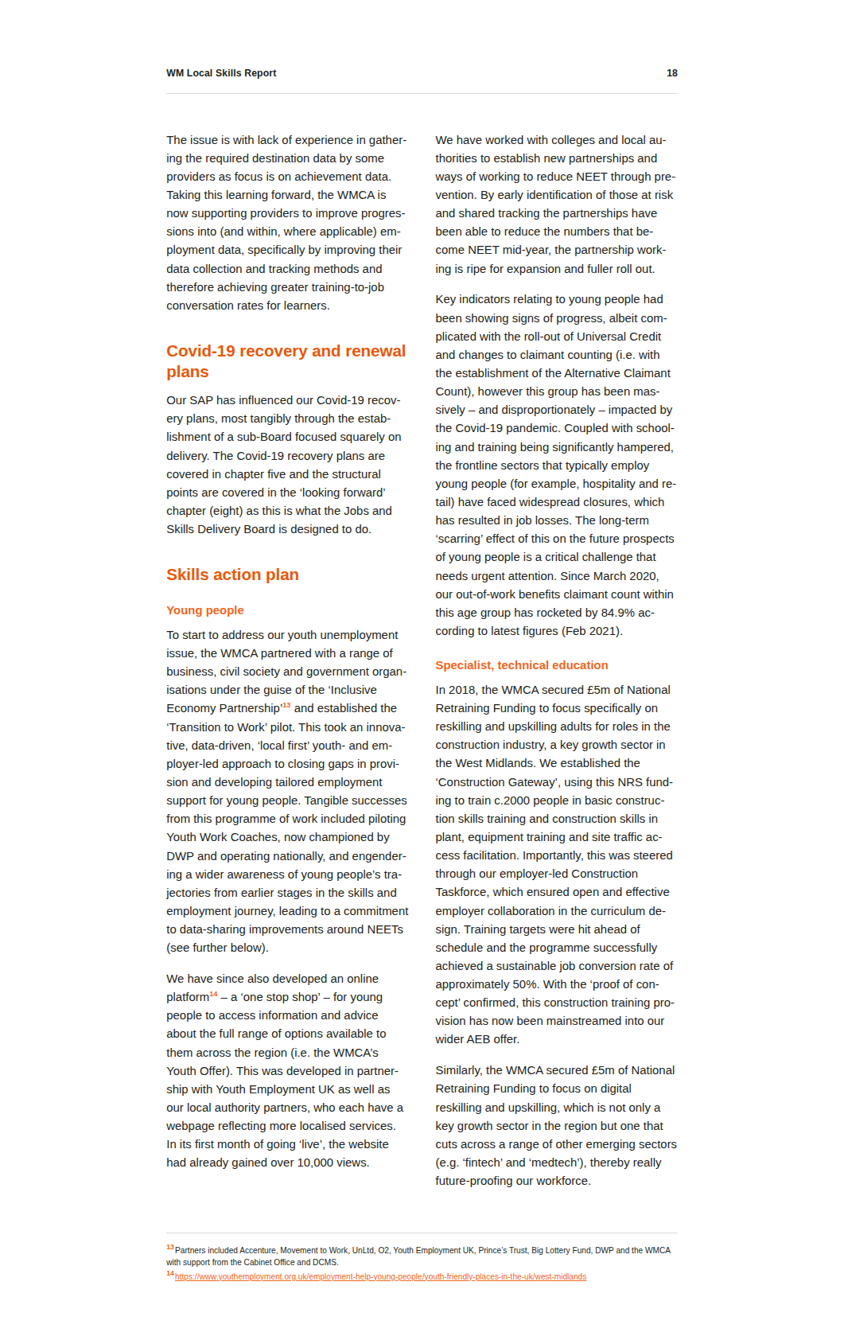WM Local Skills Report 18
The issue is with lack of experience in gathering the required destination data by some providers as focus is on achievement data. Taking this learning forward, the WMCA is now supporting providers to improve progressions into (and within, where applicable) employment data, specifically by improving their data collection and tracking methods and therefore achieving greater training-to-job conversation rates for learners.
Covid-19 recovery and renewal plans
Our SAP has influenced our Covid-19 recovery plans, most tangibly through the establishment of a sub-Board focused squarely on delivery. The Covid-19 recovery plans are covered in chapter five and the structural points are covered in the ‘looking forward’ chapter (eight) as this is what the Jobs and Skills Delivery Board is designed to do.
Skills action plan
Young people
To start to address our youth unemployment issue, the WMCA partnered with a range of business, civil society and government organisations under the guise of the ‘Inclusive Economy Partnership’13 and established the ‘Transition to Work’ pilot. This took an innovative, data-driven, ‘local first’ youth- and employer-led approach to closing gaps in provision and developing tailored employment support for young people. Tangible successes from this programme of work included piloting Youth Work Coaches, now championed by DWP and operating nationally, and engendering a wider awareness of young people’s trajectories from earlier stages in the skills and employment journey, leading to a commitment to data-sharing improvements around NEETs (see further below).
We have since also developed an online platform14 – a ‘one stop shop’ – for young people to access information and advice about the full range of options available to them across the region (i.e. the WMCA’s Youth Offer). This was developed in partnership with Youth Employment UK as well as our local authority partners, who each have a webpage reflecting more localised services. In its first month of going ‘live’, the website had already gained over 10,000 views.
We have worked with colleges and local authorities to establish new partnerships and ways of working to reduce NEET through prevention. By early identification of those at risk and shared tracking the partnerships have been able to reduce the numbers that become NEET mid-year, the partnership working is ripe for expansion and fuller roll out.
Key indicators relating to young people had been showing signs of progress, albeit complicated with the roll-out of Universal Credit and changes to claimant counting (i.e. with the establishment of the Alternative Claimant Count), however this group has been massively – and disproportionately – impacted by the Covid-19 pandemic. Coupled with schooling and training being significantly hampered, the frontline sectors that typically employ young people (for example, hospitality and retail) have faced widespread closures, which has resulted in job losses. The long-term ‘scarring’ effect of this on the future prospects of young people is a critical challenge that needs urgent attention. Since March 2020, our out-of-work benefits claimant count within this age group has rocketed by 84.9% according to latest figures (Feb 2021).
Specialist, technical education
In 2018, the WMCA secured £5m of National Retraining Funding to focus specifically on reskilling and upskilling adults for roles in the construction industry, a key growth sector in the West Midlands. We established the ‘Construction Gateway’, using this NRS funding to train c.2000 people in basic construction skills training and construction skills in plant, equipment training and site traffic access facilitation. Importantly, this was steered through our employer-led Construction Taskforce, which ensured open and effective employer collaboration in the curriculum design. Training targets were hit ahead of schedule and the programme successfully achieved a sustainable job conversion rate of approximately 50%. With the ‘proof of concept’ confirmed, this construction training provision has now been mainstreamed into our wider AEB offer.
Similarly, the WMCA secured £5m of National Retraining Funding to focus on digital reskilling and upskilling, which is not only a key growth sector in the region but one that cuts across a range of other emerging sectors (e.g. ‘fintech’ and ‘medtech’), thereby really future-proofing our workforce.
13 Partners included Accenture, Movement to Work, UnLtd, O2, Youth Employment UK, Prince’s Trust, Big Lottery Fund, DWP and the WMCA with support from the Cabinet Office and DCMS.
14 https://www.youthemployment.org.uk/employment-help-young-people/youth-friendly-places-in-the-uk/west-midlands